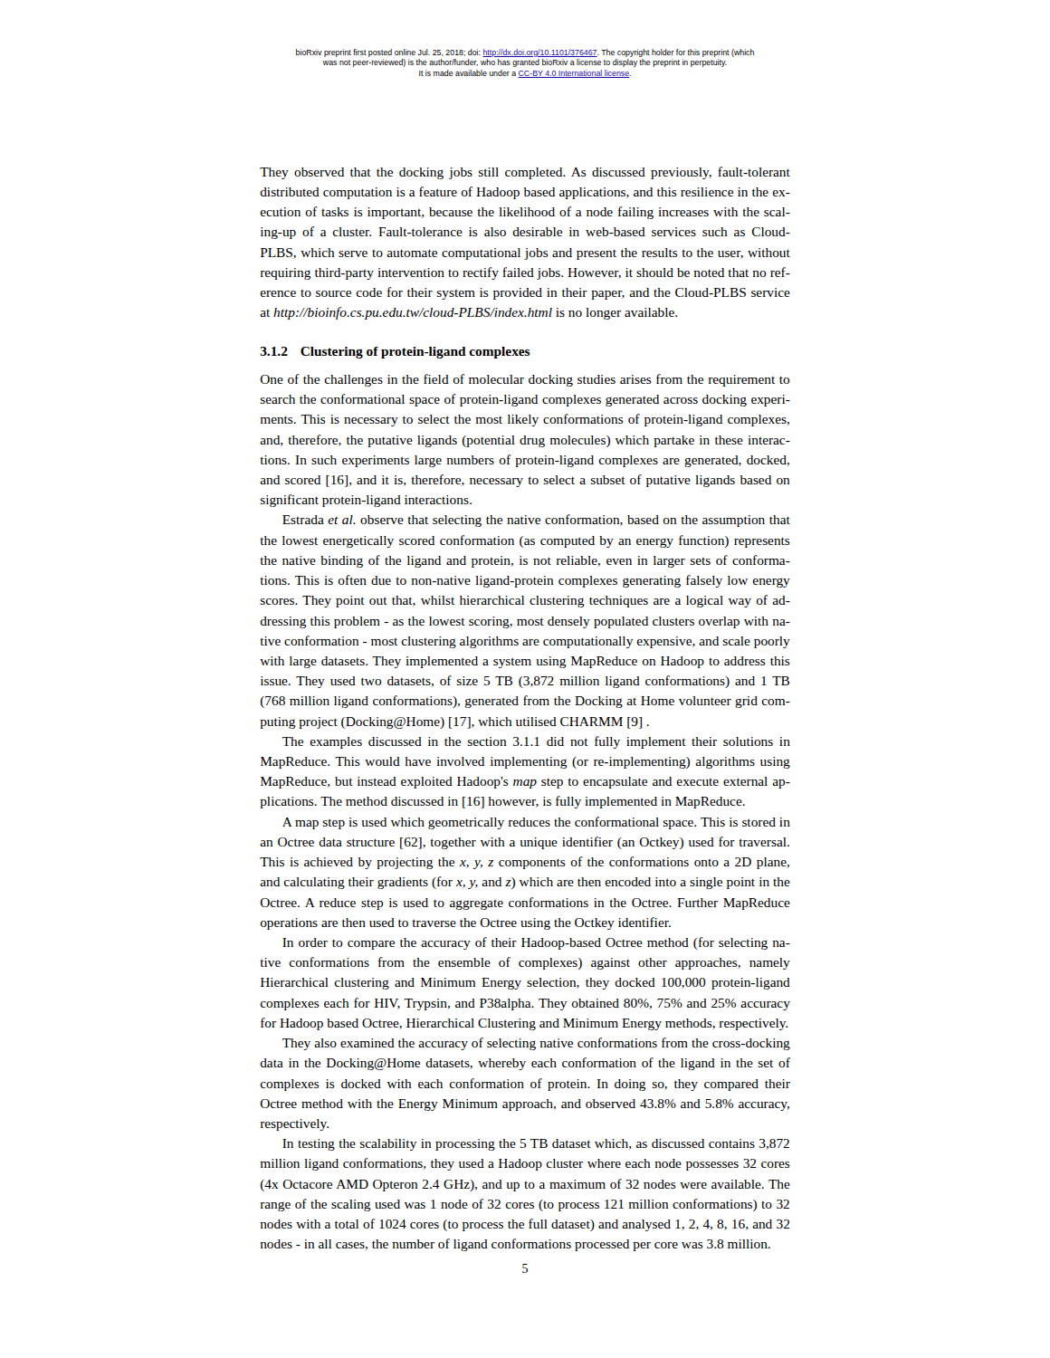bioRxiv preprint first posted online Jul. 25, 2018; doi: http://dx.doi.org/10.1101/376467. The copyright holder for this preprint (which
was not peer-reviewed) is the author/funder, who has granted bioRxiv a license to display the preprint in perpetuity.
It is made available under a CC-BY 4.0 International license.
They observed that the docking jobs still completed. As discussed previously, fault-tolerant distributed computation is a feature of Hadoop based applications, and this resilience in the execution of tasks is important, because the likelihood of a node failing increases with the scaling-up of a cluster. Fault-tolerance is also desirable in web-based services such as Cloud-PLBS, which serve to automate computational jobs and present the results to the user, without requiring third-party intervention to rectify failed jobs. However, it should be noted that no reference to source code for their system is provided in their paper, and the Cloud-PLBS service at http://bioinfo.cs.pu.edu.tw/cloud-PLBS/index.html is no longer available.
3.1.2 Clustering of protein-ligand complexes
One of the challenges in the field of molecular docking studies arises from the requirement to search the conformational space of protein-ligand complexes generated across docking experiments. This is necessary to select the most likely conformations of protein-ligand complexes, and, therefore, the putative ligands (potential drug molecules) which partake in these interactions. In such experiments large numbers of protein-ligand complexes are generated, docked, and scored [16], and it is, therefore, necessary to select a subset of putative ligands based on significant protein-ligand interactions.
Estrada et al. observe that selecting the native conformation, based on the assumption that the lowest energetically scored conformation (as computed by an energy function) represents the native binding of the ligand and protein, is not reliable, even in larger sets of conformations. This is often due to non-native ligand-protein complexes generating falsely low energy scores. They point out that, whilst hierarchical clustering techniques are a logical way of addressing this problem - as the lowest scoring, most densely populated clusters overlap with native conformation - most clustering algorithms are computationally expensive, and scale poorly with large datasets. They implemented a system using MapReduce on Hadoop to address this issue. They used two datasets, of size 5 TB (3,872 million ligand conformations) and 1 TB (768 million ligand conformations), generated from the Docking at Home volunteer grid computing project (Docking@Home) [17], which utilised CHARMM [9] .
The examples discussed in the section 3.1.1 did not fully implement their solutions in MapReduce. This would have involved implementing (or re-implementing) algorithms using MapReduce, but instead exploited Hadoop's map step to encapsulate and execute external applications. The method discussed in [16] however, is fully implemented in MapReduce.
A map step is used which geometrically reduces the conformational space. This is stored in an Octree data structure [62], together with a unique identifier (an Octkey) used for traversal. This is achieved by projecting the x, y, z components of the conformations onto a 2D plane, and calculating their gradients (for x, y, and z) which are then encoded into a single point in the Octree. A reduce step is used to aggregate conformations in the Octree. Further MapReduce operations are then used to traverse the Octree using the Octkey identifier.
In order to compare the accuracy of their Hadoop-based Octree method (for selecting native conformations from the ensemble of complexes) against other approaches, namely Hierarchical clustering and Minimum Energy selection, they docked 100,000 protein-ligand complexes each for HIV, Trypsin, and P38alpha. They obtained 80%, 75% and 25% accuracy for Hadoop based Octree, Hierarchical Clustering and Minimum Energy methods, respectively.
They also examined the accuracy of selecting native conformations from the cross-docking data in the Docking@Home datasets, whereby each conformation of the ligand in the set of complexes is docked with each conformation of protein. In doing so, they compared their Octree method with the Energy Minimum approach, and observed 43.8% and 5.8% accuracy, respectively.
In testing the scalability in processing the 5 TB dataset which, as discussed contains 3,872 million ligand conformations, they used a Hadoop cluster where each node possesses 32 cores (4x Octacore AMD Opteron 2.4 GHz), and up to a maximum of 32 nodes were available. The range of the scaling used was 1 node of 32 cores (to process 121 million conformations) to 32 nodes with a total of 1024 cores (to process the full dataset) and analysed 1, 2, 4, 8, 16, and 32 nodes - in all cases, the number of ligand conformations processed per core was 3.8 million.
5